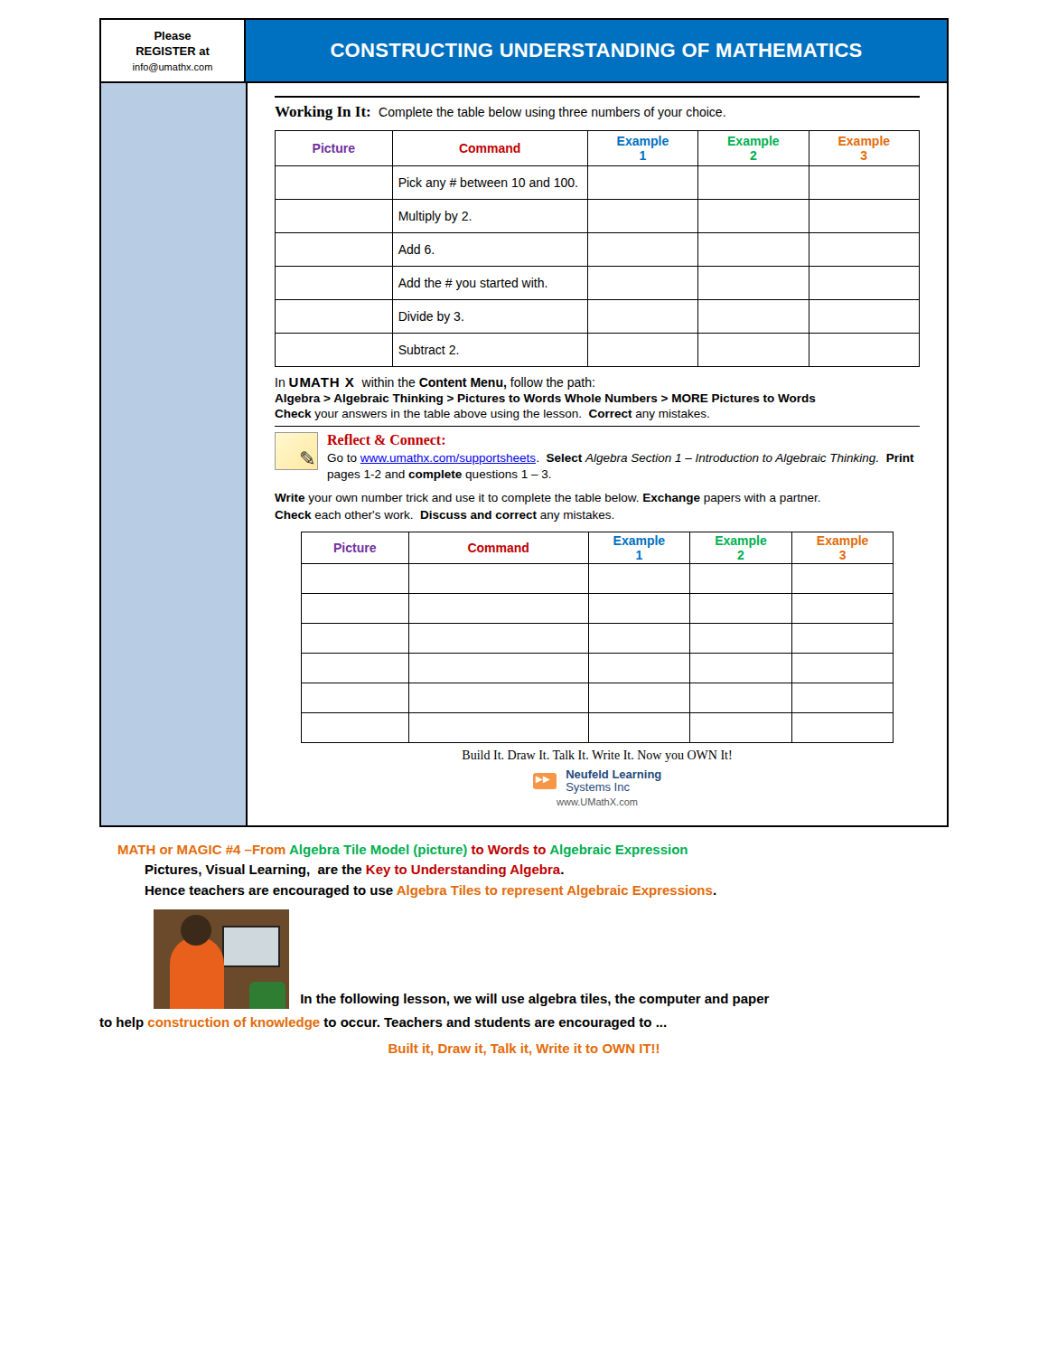Please
REGISTER at
info@umathx.com
CONSTRUCTING UNDERSTANDING OF MATHEMATICS
Working In It: Complete the table below using three numbers of your choice.
| Picture | Command | Example 1 | Example 2 | Example 3 |
| --- | --- | --- | --- | --- |
| | Pick any # between 10 and 100. | | | |
| | Multiply by 2. | | | |
| | Add 6. | | | |
| | Add the # you started with. | | | |
| | Divide by 3. | | | |
| | Subtract 2. | | | |
In UMATH X within the Content Menu, follow the path:
Algebra > Algebraic Thinking > Pictures to Words Whole Numbers > MORE Pictures to Words
Check your answers in the table above using the lesson. Correct any mistakes.
Reflect & Connect:
Go to www.umathx.com/supportsheets. Select Algebra Section 1 – Introduction to Algebraic Thinking. Print pages 1-2 and complete questions 1 – 3.
Write your own number trick and use it to complete the table below. Exchange papers with a partner.
Check each other's work. Discuss and correct any mistakes.
| Picture | Command | Example 1 | Example 2 | Example 3 |
| --- | --- | --- | --- | --- |
Build It. Draw It. Talk It. Write It. Now you OWN It!
Neufeld Learning
Systems Inc
www.UMathX.com
MATH or MAGIC #4 –From Algebra Tile Model (picture) to Words to Algebraic Expression
Pictures, Visual Learning, are the Key to Understanding Algebra.
Hence teachers are encouraged to use Algebra Tiles to represent Algebraic Expressions.
In the following lesson, we will use algebra tiles, the computer and paper
to help construction of knowledge to occur. Teachers and students are encouraged to ...
Built it, Draw it, Talk it, Write it to OWN IT!!